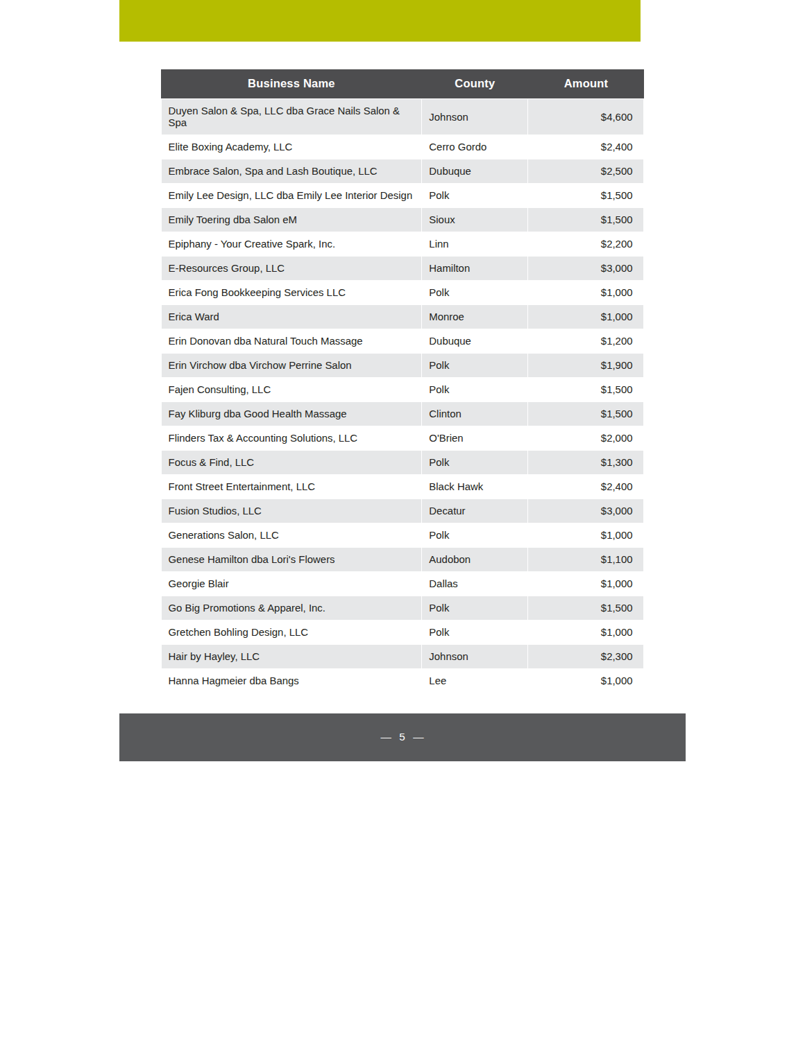| Business Name | County | Amount |
| --- | --- | --- |
| Duyen Salon & Spa, LLC dba Grace Nails Salon & Spa | Johnson | $4,600 |
| Elite Boxing Academy, LLC | Cerro Gordo | $2,400 |
| Embrace Salon, Spa and Lash Boutique, LLC | Dubuque | $2,500 |
| Emily Lee Design, LLC dba Emily Lee Interior Design | Polk | $1,500 |
| Emily Toering dba Salon eM | Sioux | $1,500 |
| Epiphany - Your Creative Spark, Inc. | Linn | $2,200 |
| E-Resources Group, LLC | Hamilton | $3,000 |
| Erica Fong Bookkeeping Services LLC | Polk | $1,000 |
| Erica Ward | Monroe | $1,000 |
| Erin Donovan dba Natural Touch Massage | Dubuque | $1,200 |
| Erin Virchow dba Virchow Perrine Salon | Polk | $1,900 |
| Fajen Consulting, LLC | Polk | $1,500 |
| Fay Kliburg dba Good Health Massage | Clinton | $1,500 |
| Flinders Tax & Accounting Solutions, LLC | O'Brien | $2,000 |
| Focus & Find, LLC | Polk | $1,300 |
| Front Street Entertainment, LLC | Black Hawk | $2,400 |
| Fusion Studios, LLC | Decatur | $3,000 |
| Generations Salon, LLC | Polk | $1,000 |
| Genese Hamilton dba Lori's Flowers | Audobon | $1,100 |
| Georgie Blair | Dallas | $1,000 |
| Go Big Promotions & Apparel, Inc. | Polk | $1,500 |
| Gretchen Bohling Design, LLC | Polk | $1,000 |
| Hair by Hayley, LLC | Johnson | $2,300 |
| Hanna Hagmeier dba Bangs | Lee | $1,000 |
— 5 —